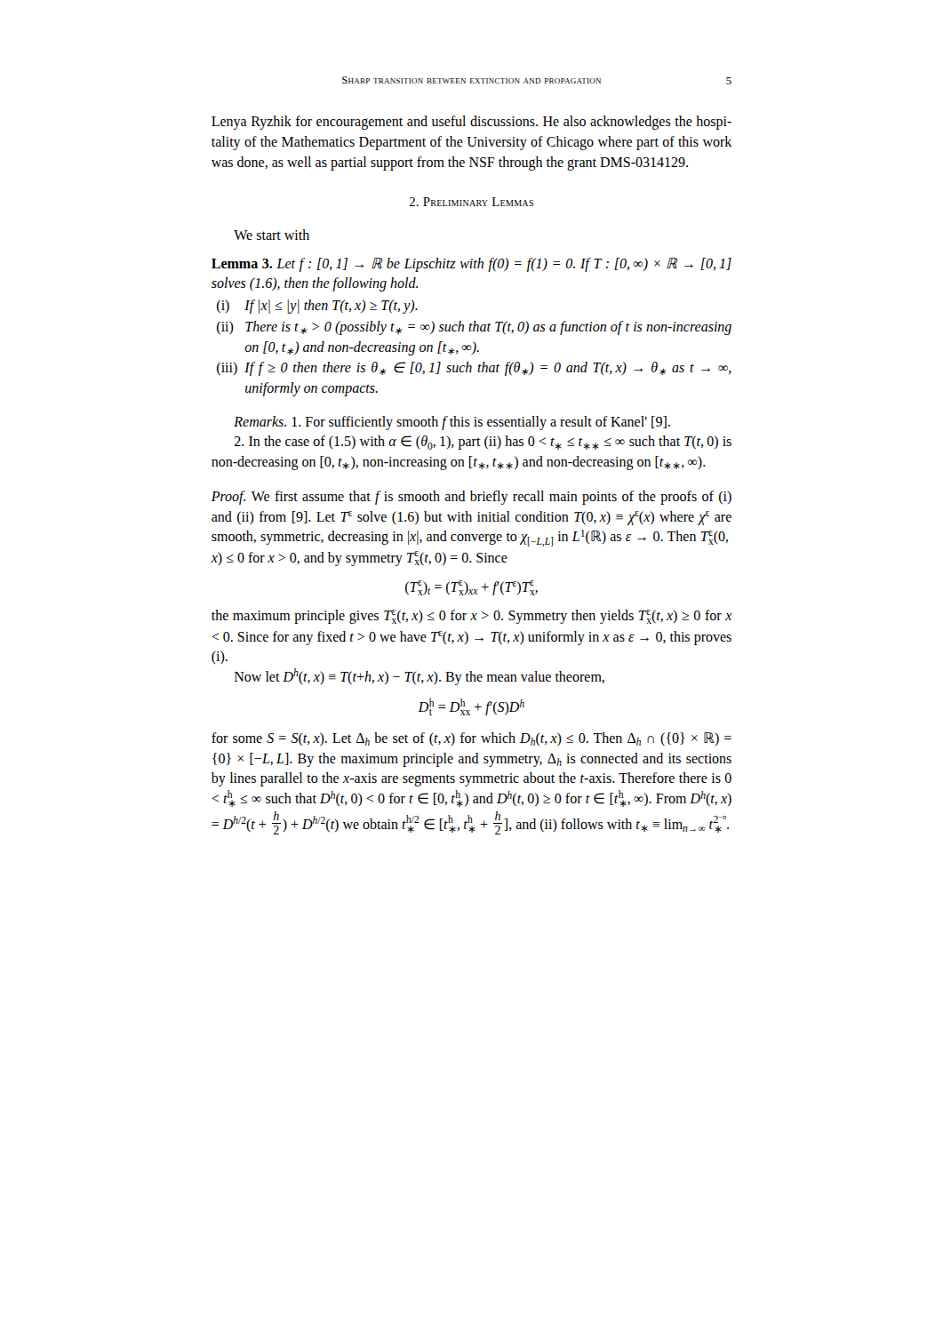Sharp transition between extinction and propagation 5
Lenya Ryzhik for encouragement and useful discussions. He also acknowledges the hospitality of the Mathematics Department of the University of Chicago where part of this work was done, as well as partial support from the NSF through the grant DMS-0314129.
2. Preliminary Lemmas
We start with
Lemma 3. Let f : [0, 1] → ℝ be Lipschitz with f(0) = f(1) = 0. If T : [0, ∞) × ℝ → [0, 1] solves (1.6), then the following hold.
(i) If |x| ≤ |y| then T(t, x) ≥ T(t, y).
(ii) There is t∗ > 0 (possibly t∗ = ∞) such that T(t, 0) as a function of t is non-increasing on [0, t∗) and non-decreasing on [t∗, ∞).
(iii) If f ≥ 0 then there is θ∗ ∈ [0, 1] such that f(θ∗) = 0 and T(t, x) → θ∗ as t → ∞, uniformly on compacts.
Remarks. 1. For sufficiently smooth f this is essentially a result of Kanel' [9].
2. In the case of (1.5) with α ∈ (θ0, 1), part (ii) has 0 < t∗ ≤ t∗∗ ≤ ∞ such that T(t, 0) is non-decreasing on [0, t∗), non-increasing on [t∗, t∗∗) and non-decreasing on [t∗∗, ∞).
Proof. We first assume that f is smooth and briefly recall main points of the proofs of (i) and (ii) from [9]. Let Tε solve (1.6) but with initial condition T(0, x) ≡ χε(x) where χε are smooth, symmetric, decreasing in |x|, and converge to χ[−L,L] in L1(ℝ) as ε → 0. Then Tεx(0, x) ≤ 0 for x > 0, and by symmetry Tεx(t, 0) = 0. Since
(Tεx)t = (Tεx)xx + f′(Tε)Tεx,
the maximum principle gives Tεx(t, x) ≤ 0 for x > 0. Symmetry then yields Tεx(t, x) ≥ 0 for x < 0. Since for any fixed t > 0 we have Tε(t, x) → T(t, x) uniformly in x as ε → 0, this proves (i).
Now let Dh(t, x) ≡ T(t+h, x) − T(t, x). By the mean value theorem,
Dht = Dhxx + f′(S)Dh
for some S = S(t, x). Let Δh be set of (t, x) for which Dh(t, x) ≤ 0. Then Δh ∩ ({0} × ℝ) = {0} × [−L, L]. By the maximum principle and symmetry, Δh is connected and its sections by lines parallel to the x-axis are segments symmetric about the t-axis. Therefore there is 0 < th∗ ≤ ∞ such that Dh(t, 0) < 0 for t ∈ [0, th∗) and Dh(t, 0) ≥ 0 for t ∈ [th∗, ∞). From Dh(t, x) = Dh/2(t + h 2) + Dh/2(t) we obtain th/2∗ ∈ [th∗, th∗ + h 2], and (ii) follows with t∗ ≡ limn→∞ t2−n∗.